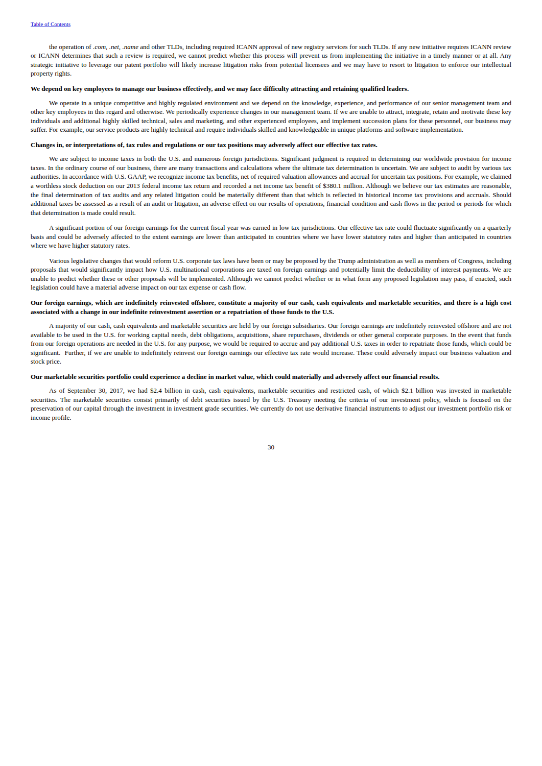Table of Contents
the operation of .com, .net, .name and other TLDs, including required ICANN approval of new registry services for such TLDs. If any new initiative requires ICANN review or ICANN determines that such a review is required, we cannot predict whether this process will prevent us from implementing the initiative in a timely manner or at all. Any strategic initiative to leverage our patent portfolio will likely increase litigation risks from potential licensees and we may have to resort to litigation to enforce our intellectual property rights.
We depend on key employees to manage our business effectively, and we may face difficulty attracting and retaining qualified leaders.
We operate in a unique competitive and highly regulated environment and we depend on the knowledge, experience, and performance of our senior management team and other key employees in this regard and otherwise. We periodically experience changes in our management team. If we are unable to attract, integrate, retain and motivate these key individuals and additional highly skilled technical, sales and marketing, and other experienced employees, and implement succession plans for these personnel, our business may suffer. For example, our service products are highly technical and require individuals skilled and knowledgeable in unique platforms and software implementation.
Changes in, or interpretations of, tax rules and regulations or our tax positions may adversely affect our effective tax rates.
We are subject to income taxes in both the U.S. and numerous foreign jurisdictions. Significant judgment is required in determining our worldwide provision for income taxes. In the ordinary course of our business, there are many transactions and calculations where the ultimate tax determination is uncertain. We are subject to audit by various tax authorities. In accordance with U.S. GAAP, we recognize income tax benefits, net of required valuation allowances and accrual for uncertain tax positions. For example, we claimed a worthless stock deduction on our 2013 federal income tax return and recorded a net income tax benefit of $380.1 million. Although we believe our tax estimates are reasonable, the final determination of tax audits and any related litigation could be materially different than that which is reflected in historical income tax provisions and accruals. Should additional taxes be assessed as a result of an audit or litigation, an adverse effect on our results of operations, financial condition and cash flows in the period or periods for which that determination is made could result.
A significant portion of our foreign earnings for the current fiscal year was earned in low tax jurisdictions. Our effective tax rate could fluctuate significantly on a quarterly basis and could be adversely affected to the extent earnings are lower than anticipated in countries where we have lower statutory rates and higher than anticipated in countries where we have higher statutory rates.
Various legislative changes that would reform U.S. corporate tax laws have been or may be proposed by the Trump administration as well as members of Congress, including proposals that would significantly impact how U.S. multinational corporations are taxed on foreign earnings and potentially limit the deductibility of interest payments. We are unable to predict whether these or other proposals will be implemented. Although we cannot predict whether or in what form any proposed legislation may pass, if enacted, such legislation could have a material adverse impact on our tax expense or cash flow.
Our foreign earnings, which are indefinitely reinvested offshore, constitute a majority of our cash, cash equivalents and marketable securities, and there is a high cost associated with a change in our indefinite reinvestment assertion or a repatriation of those funds to the U.S.
A majority of our cash, cash equivalents and marketable securities are held by our foreign subsidiaries. Our foreign earnings are indefinitely reinvested offshore and are not available to be used in the U.S. for working capital needs, debt obligations, acquisitions, share repurchases, dividends or other general corporate purposes. In the event that funds from our foreign operations are needed in the U.S. for any purpose, we would be required to accrue and pay additional U.S. taxes in order to repatriate those funds, which could be significant. Further, if we are unable to indefinitely reinvest our foreign earnings our effective tax rate would increase. These could adversely impact our business valuation and stock price.
Our marketable securities portfolio could experience a decline in market value, which could materially and adversely affect our financial results.
As of September 30, 2017, we had $2.4 billion in cash, cash equivalents, marketable securities and restricted cash, of which $2.1 billion was invested in marketable securities. The marketable securities consist primarily of debt securities issued by the U.S. Treasury meeting the criteria of our investment policy, which is focused on the preservation of our capital through the investment in investment grade securities. We currently do not use derivative financial instruments to adjust our investment portfolio risk or income profile.
30